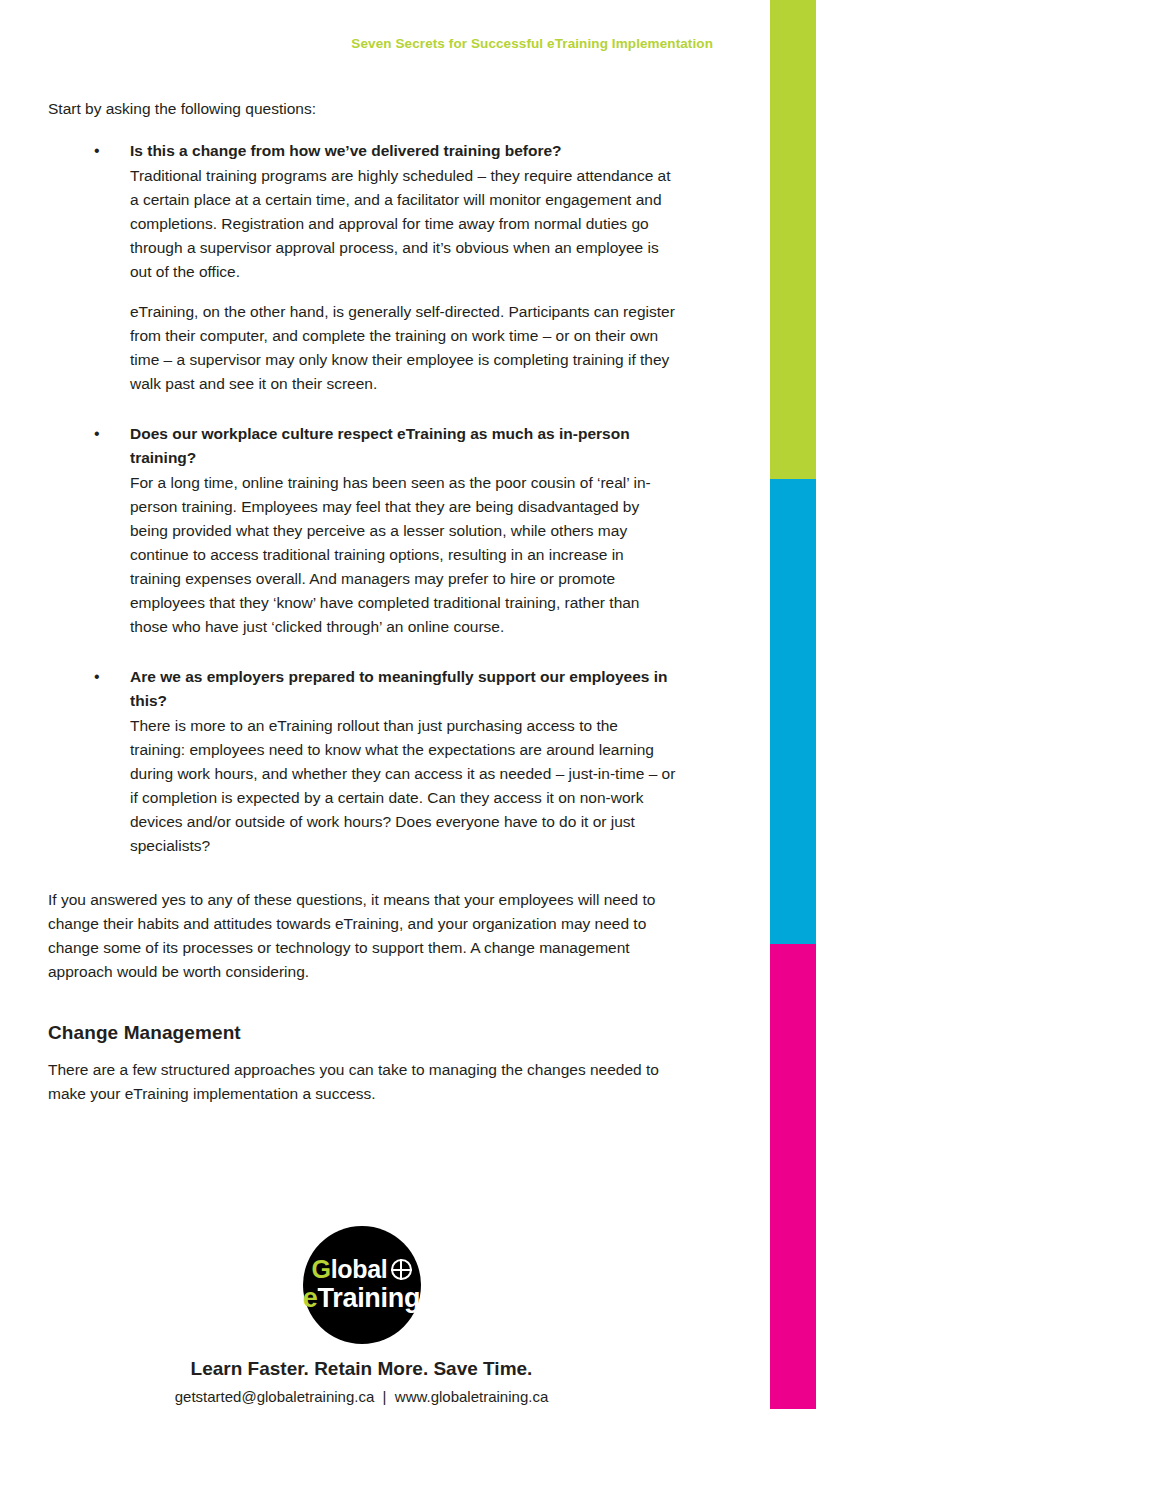Seven Secrets for Successful eTraining Implementation
Start by asking the following questions:
Is this a change from how we’ve delivered training before?
Traditional training programs are highly scheduled – they require attendance at a certain place at a certain time, and a facilitator will monitor engagement and completions. Registration and approval for time away from normal duties go through a supervisor approval process, and it’s obvious when an employee is out of the office.
eTraining, on the other hand, is generally self-directed. Participants can register from their computer, and complete the training on work time – or on their own time – a supervisor may only know their employee is completing training if they walk past and see it on their screen.
Does our workplace culture respect eTraining as much as in-person training?
For a long time, online training has been seen as the poor cousin of ‘real’ in-person training. Employees may feel that they are being disadvantaged by being provided what they perceive as a lesser solution, while others may continue to access traditional training options, resulting in an increase in training expenses overall. And managers may prefer to hire or promote employees that they ‘know’ have completed traditional training, rather than those who have just ‘clicked through’ an online course.
Are we as employers prepared to meaningfully support our employees in this?
There is more to an eTraining rollout than just purchasing access to the training: employees need to know what the expectations are around learning during work hours, and whether they can access it as needed – just-in-time – or if completion is expected by a certain date. Can they access it on non-work devices and/or outside of work hours? Does everyone have to do it or just specialists?
If you answered yes to any of these questions, it means that your employees will need to change their habits and attitudes towards eTraining, and your organization may need to change some of its processes or technology to support them. A change management approach would be worth considering.
Change Management
There are a few structured approaches you can take to managing the changes needed to make your eTraining implementation a success.
Global
e Training
Learn Faster. Retain More. Save Time.
getstarted@globaletraining.ca | www.globaletraining.ca